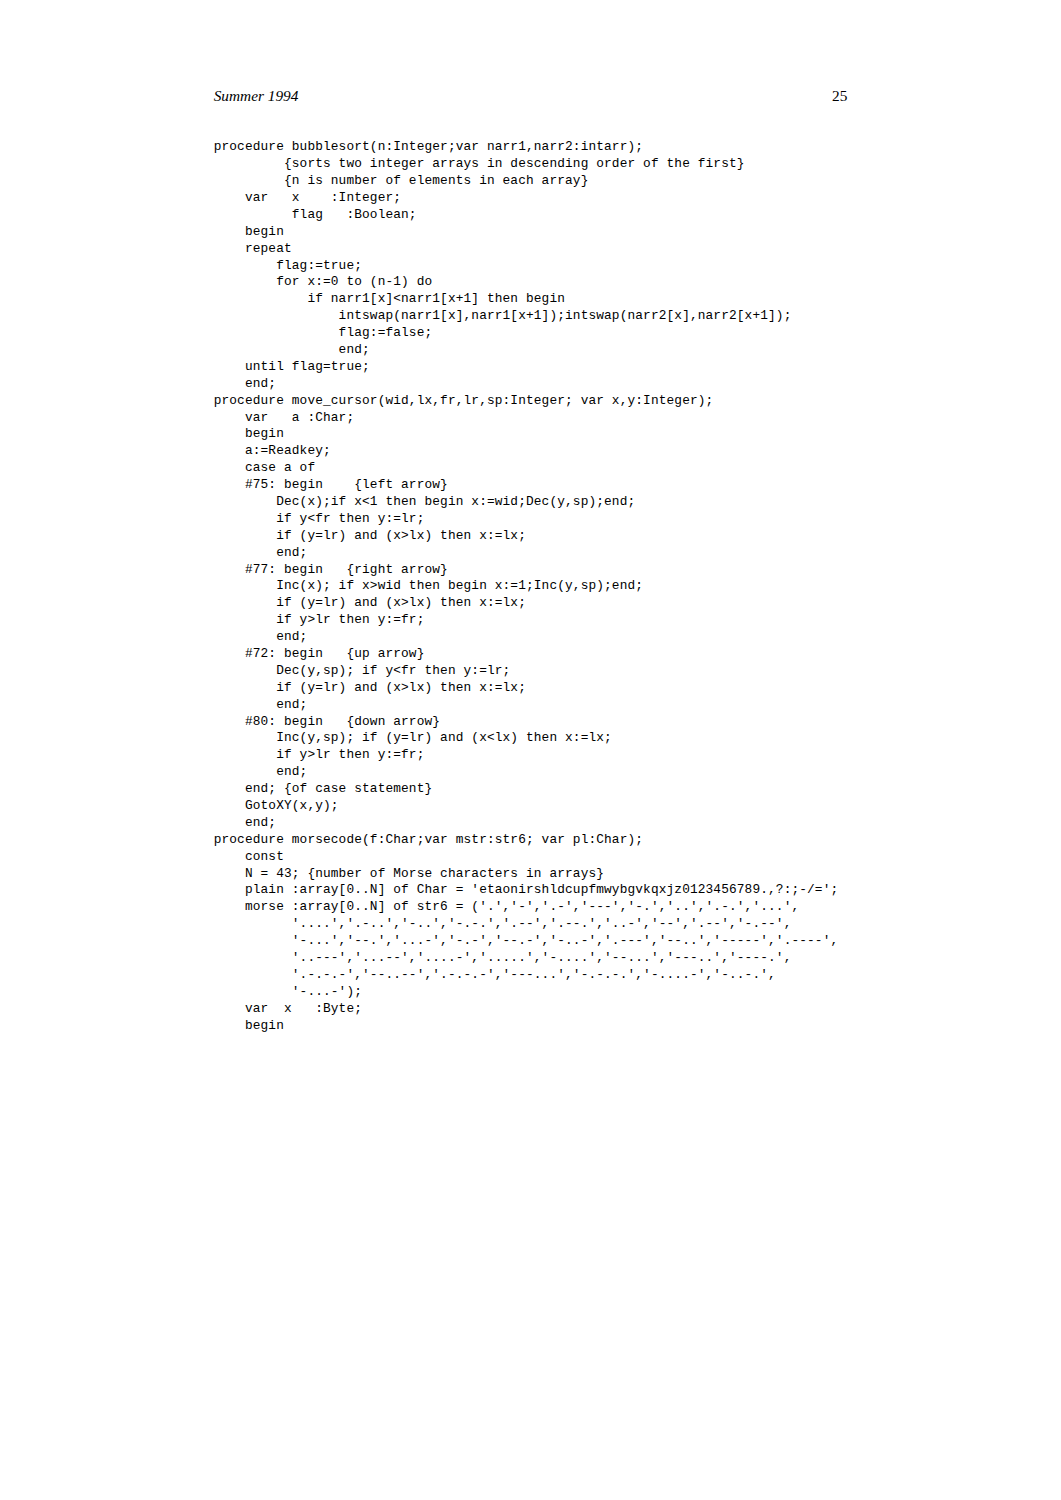Summer 1994 25
procedure bubblesort(n:Integer;var narr1,narr2:intarr);
         {sorts two integer arrays in descending order of the first}
         {n is number of elements in each array}
    var   x    :Integer;
          flag   :Boolean;
    begin
    repeat
        flag:=true;
        for x:=0 to (n-1) do
            if narr1[x]<narr1[x+1] then begin
                intswap(narr1[x],narr1[x+1]);intswap(narr2[x],narr2[x+1]);
                flag:=false;
                end;
    until flag=true;
    end;
procedure move_cursor(wid,lx,fr,lr,sp:Integer; var x,y:Integer);
    var   a :Char;
    begin
    a:=Readkey;
    case a of
    #75: begin    {left arrow}
        Dec(x);if x<1 then begin x:=wid;Dec(y,sp);end;
        if y<fr then y:=lr;
        if (y=lr) and (x>lx) then x:=lx;
        end;
    #77: begin   {right arrow}
        Inc(x); if x>wid then begin x:=1;Inc(y,sp);end;
        if (y=lr) and (x>lx) then x:=lx;
        if y>lr then y:=fr;
        end;
    #72: begin   {up arrow}
        Dec(y,sp); if y<fr then y:=lr;
        if (y=lr) and (x>lx) then x:=lx;
        end;
    #80: begin   {down arrow}
        Inc(y,sp); if (y=lr) and (x<lx) then x:=lx;
        if y>lr then y:=fr;
        end;
    end; {of case statement}
    GotoXY(x,y);
    end;
procedure morsecode(f:Char;var mstr:str6; var pl:Char);
    const
    N = 43; {number of Morse characters in arrays}
    plain :array[0..N] of Char = 'etaonirshldcupfmwybgvkqxjz0123456789.,?:;-/=';
    morse :array[0..N] of str6 = ('.','-','.-','---','-.','..','.-.','...',
          '....','.-..','-..','-.-.','.--','.--.','..-','--','.--','-.--',
          '-...','--.','...-','-.-','--.-','-..-','.---','--..','-----','.----',
          '..---','...--','....-','.....','-....','--...','---..','----.',
          '.-.-.-','--..--','.-.-.-','---...','-.-.-.','-....-','-..-.',
          '-...-');
    var  x   :Byte;
    begin